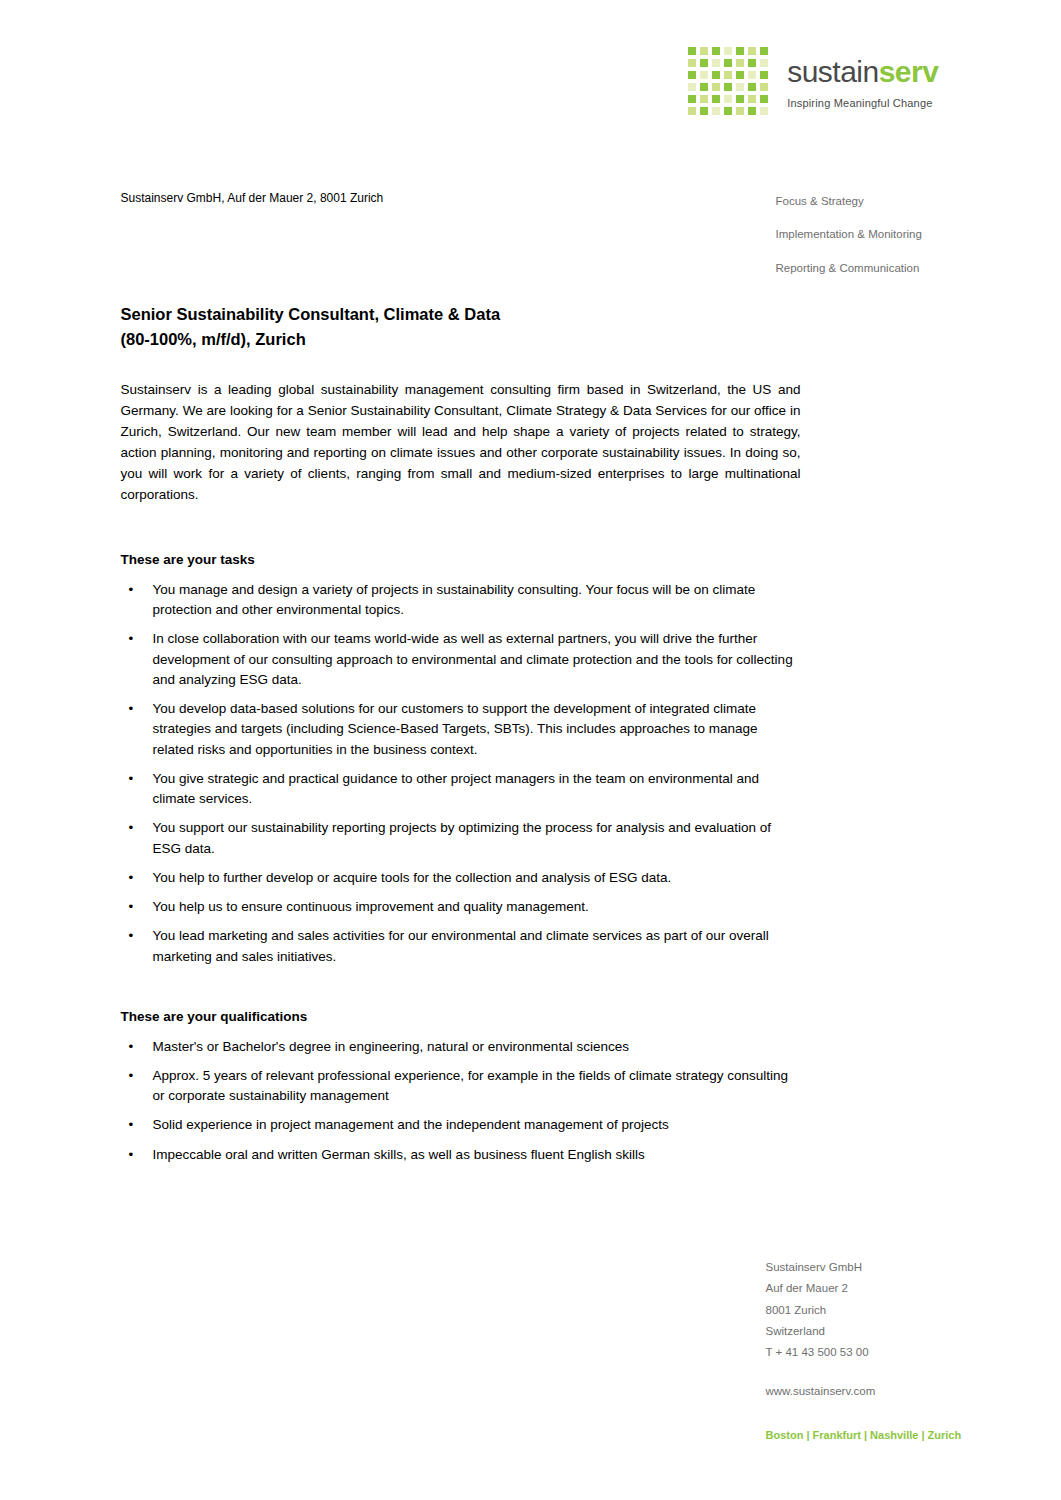sustainserv
Inspiring Meaningful Change
Focus & Strategy
Implementation & Monitoring
Reporting & Communication
Sustainserv GmbH, Auf der Mauer 2, 8001 Zurich
Senior Sustainability Consultant, Climate & Data
(80-100%, m/f/d), Zurich
Sustainserv is a leading global sustainability management consulting firm based in Switzerland, the US and Germany. We are looking for a Senior Sustainability Consultant, Climate Strategy & Data Services for our office in Zurich, Switzerland. Our new team member will lead and help shape a variety of projects related to strategy, action planning, monitoring and reporting on climate issues and other corporate sustainability issues. In doing so, you will work for a variety of clients, ranging from small and medium-sized enterprises to large multinational corporations.
These are your tasks
You manage and design a variety of projects in sustainability consulting. Your focus will be on climate protection and other environmental topics.
In close collaboration with our teams world-wide as well as external partners, you will drive the further development of our consulting approach to environmental and climate protection and the tools for collecting and analyzing ESG data.
You develop data-based solutions for our customers to support the development of integrated climate strategies and targets (including Science-Based Targets, SBTs). This includes approaches to manage related risks and opportunities in the business context.
You give strategic and practical guidance to other project managers in the team on environmental and climate services.
You support our sustainability reporting projects by optimizing the process for analysis and evaluation of ESG data.
You help to further develop or acquire tools for the collection and analysis of ESG data.
You help us to ensure continuous improvement and quality management.
You lead marketing and sales activities for our environmental and climate services as part of our overall marketing and sales initiatives.
These are your qualifications
Master's or Bachelor's degree in engineering, natural or environmental sciences
Approx. 5 years of relevant professional experience, for example in the fields of climate strategy consulting or corporate sustainability management
Solid experience in project management and the independent management of projects
Impeccable oral and written German skills, as well as business fluent English skills
Sustainserv GmbH
Auf der Mauer 2
8001 Zurich
Switzerland
T + 41 43 500 53 00
www.sustainserv.com
Boston | Frankfurt | Nashville | Zurich